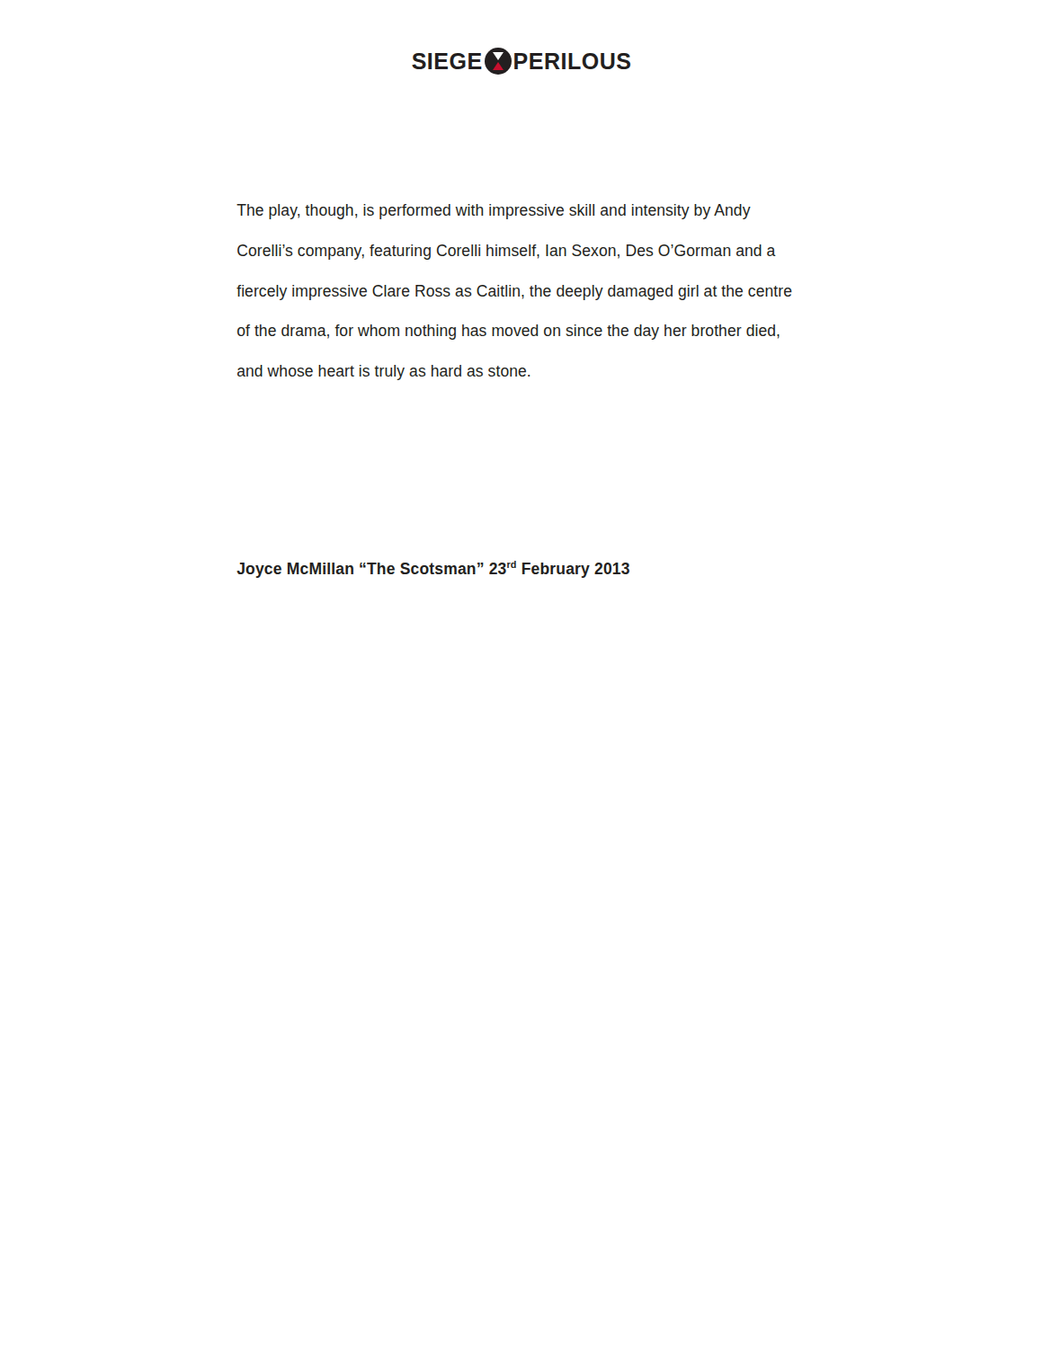SIEGE PERILOUS
The play, though, is performed with impressive skill and intensity by Andy Corelli’s company, featuring Corelli himself, Ian Sexon, Des O’Gorman and a fiercely impressive Clare Ross as Caitlin, the deeply damaged girl at the centre of the drama, for whom nothing has moved on since the day her brother died, and whose heart is truly as hard as stone.
Joyce McMillan “The Scotsman” 23rd February 2013